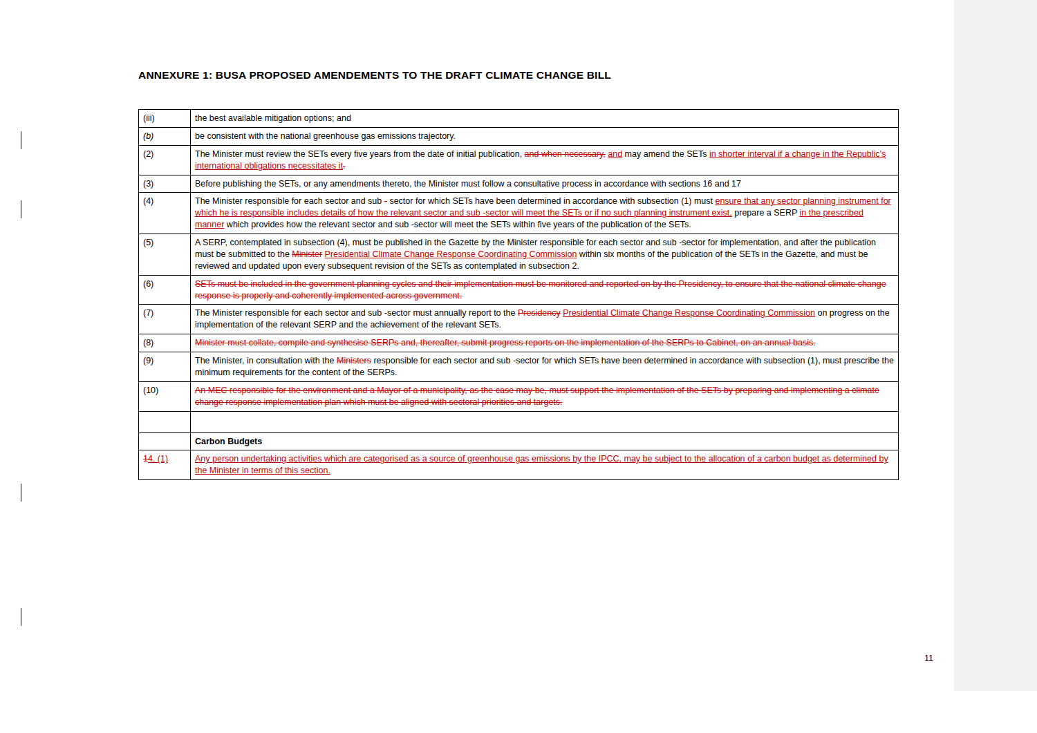ANNEXURE 1: BUSA PROPOSED AMENDEMENTS TO THE DRAFT CLIMATE CHANGE BILL
| (iii) | the best available mitigation options; and |
| (b) | be consistent with the national greenhouse gas emissions trajectory. |
| (2) | The Minister must review the SETs every five years from the date of initial publication, and when necessary, and may amend the SETs in shorter interval if a change in the Republic’s international obligations necessitates it . |
| (3) | Before publishing the SETs, or any amendments thereto, the Minister must follow a consultative process in accordance with sections 16 and 17 |
| (4) | The Minister responsible for each sector and sub - sector for which SETs have been determined in accordance with subsection (1) must ensure that any sector planning instrument for which he is responsible includes details of how the relevant sector and sub -sector will meet the SETs or if no such planning instrument exist, prepare a SERP in the prescribed manner which provides how the relevant sector and sub -sector will meet the SETs within five years of the publication of the SETs. |
| (5) | A SERP, contemplated in subsection (4), must be published in the Gazette by the Minister responsible for each sector and sub -sector for implementation, and after the publication must be submitted to the Minister Presidential Climate Change Response Coordinating Commission within six months of the publication of the SETs in the Gazette, and must be reviewed and updated upon every subsequent revision of the SETs as contemplated in subsection 2. |
| (6) | SETs must be included in the government planning cycles and their implementation must be monitored and reported on by the Presidency, to ensure that the national climate change response is properly and coherently implemented across government. |
| (7) | The Minister responsible for each sector and sub -sector must annually report to the Presidency Presidential Climate Change Response Coordinating Commission on progress on the implementation of the relevant SERP and the achievement of the relevant SETs. |
| (8) | Minister must collate, compile and synthesise SERPs and, thereafter, submit progress reports on the implementation of the SERPs to Cabinet, on an annual basis. |
| (9) | The Minister, in consultation with the Ministers responsible for each sector and sub -sector for which SETs have been determined in accordance with subsection (1), must prescribe the minimum requirements for the content of the SERPs. |
| (10) | An MEC responsible for the environment and a Mayor of a municipality, as the case may be, must support the implementation of the SETs by preparing and implementing a climate change response implementation plan which must be aligned with sectoral priorities and targets. |
| | Carbon Budgets |
| 1 4. (1) | Any person undertaking activities which are categorised as a source of greenhouse gas emissions by the IPCC, may be subject to the allocation of a carbon budget as determined by the Minister in terms of this section. |
11